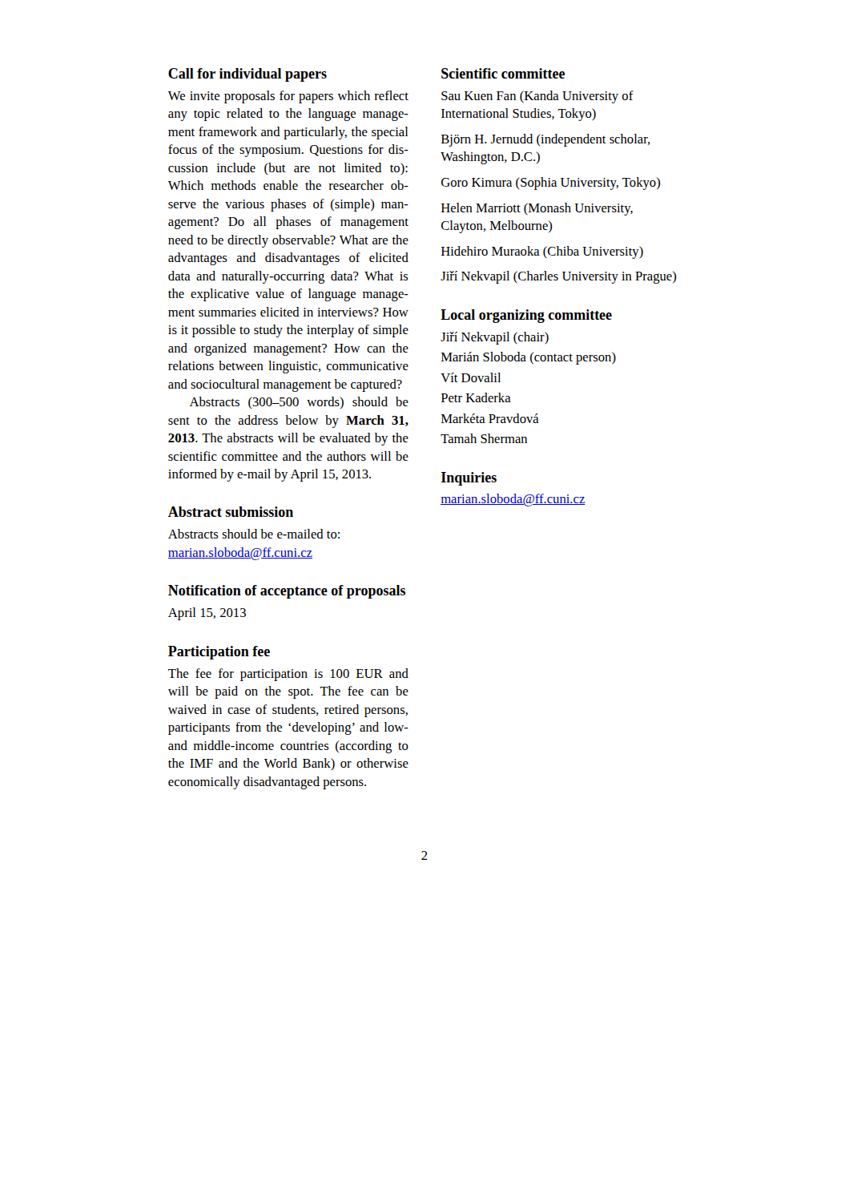Call for individual papers
We invite proposals for papers which reflect any topic related to the language management framework and particularly, the special focus of the symposium. Questions for discussion include (but are not limited to): Which methods enable the researcher observe the various phases of (simple) management? Do all phases of management need to be directly observable? What are the advantages and disadvantages of elicited data and naturally-occurring data? What is the explicative value of language management summaries elicited in interviews? How is it possible to study the interplay of simple and organized management? How can the relations between linguistic, communicative and sociocultural management be captured?
Abstracts (300–500 words) should be sent to the address below by March 31, 2013. The abstracts will be evaluated by the scientific committee and the authors will be informed by e-mail by April 15, 2013.
Abstract submission
Abstracts should be e-mailed to:
marian.sloboda@ff.cuni.cz
Notification of acceptance of proposals
April 15, 2013
Participation fee
The fee for participation is 100 EUR and will be paid on the spot. The fee can be waived in case of students, retired persons, participants from the ‘developing’ and low- and middle-income countries (according to the IMF and the World Bank) or otherwise economically disadvantaged persons.
Scientific committee
Sau Kuen Fan (Kanda University of International Studies, Tokyo)
Björn H. Jernudd (independent scholar, Washington, D.C.)
Goro Kimura (Sophia University, Tokyo)
Helen Marriott (Monash University, Clayton, Melbourne)
Hidehiro Muraoka (Chiba University)
Jiří Nekvapil (Charles University in Prague)
Local organizing committee
Jiří Nekvapil (chair)
Marián Sloboda (contact person)
Vít Dovalil
Petr Kaderka
Markéta Pravdová
Tamah Sherman
Inquiries
marian.sloboda@ff.cuni.cz
2